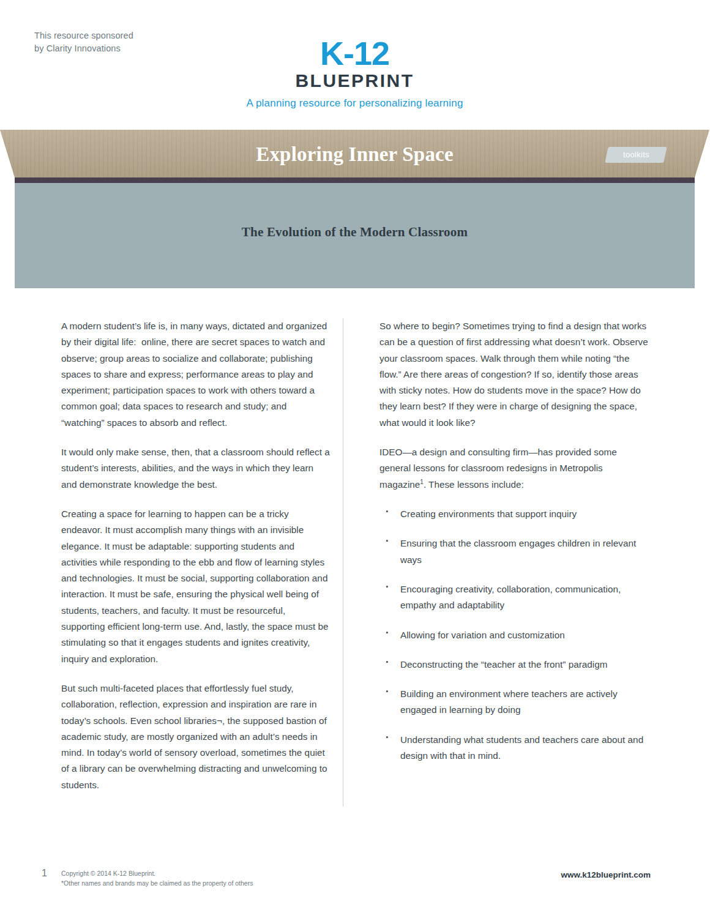This resource sponsored
by Clarity Innovations
K-12
BLUEPRINT
A planning resource for personalizing learning
Exploring Inner Space
toolkits
The Evolution of the Modern Classroom
A modern student’s life is, in many ways, dictated and organized by their digital life: online, there are secret spaces to watch and observe; group areas to socialize and collaborate; publishing spaces to share and express; performance areas to play and experiment; participation spaces to work with others toward a common goal; data spaces to research and study; and “watching” spaces to absorb and reflect.
It would only make sense, then, that a classroom should reflect a student’s interests, abilities, and the ways in which they learn and demonstrate knowledge the best.
Creating a space for learning to happen can be a tricky endeavor. It must accomplish many things with an invisible elegance. It must be adaptable: supporting students and activities while responding to the ebb and flow of learning styles and technologies. It must be social, supporting collaboration and interaction. It must be safe, ensuring the physical well being of students, teachers, and faculty. It must be resourceful, supporting efficient long-term use. And, lastly, the space must be stimulating so that it engages students and ignites creativity, inquiry and exploration.
But such multi-faceted places that effortlessly fuel study, collaboration, reflection, expression and inspiration are rare in today’s schools. Even school libraries¬, the supposed bastion of academic study, are mostly organized with an adult’s needs in mind. In today’s world of sensory overload, sometimes the quiet of a library can be overwhelming distracting and unwelcoming to students.
So where to begin? Sometimes trying to find a design that works can be a question of first addressing what doesn’t work. Observe your classroom spaces. Walk through them while noting “the flow.” Are there areas of congestion? If so, identify those areas with sticky notes. How do students move in the space? How do they learn best? If they were in charge of designing the space, what would it look like?
IDEO—a design and consulting firm—has provided some general lessons for classroom redesigns in Metropolis magazine1. These lessons include:
Creating environments that support inquiry
Ensuring that the classroom engages children in relevant ways
Encouraging creativity, collaboration, communication, empathy and adaptability
Allowing for variation and customization
Deconstructing the “teacher at the front” paradigm
Building an environment where teachers are actively engaged in learning by doing
Understanding what students and teachers care about and design with that in mind.
1
Copyright © 2014 K-12 Blueprint.
*Other names and brands may be claimed as the property of others
www.k12blueprint.com